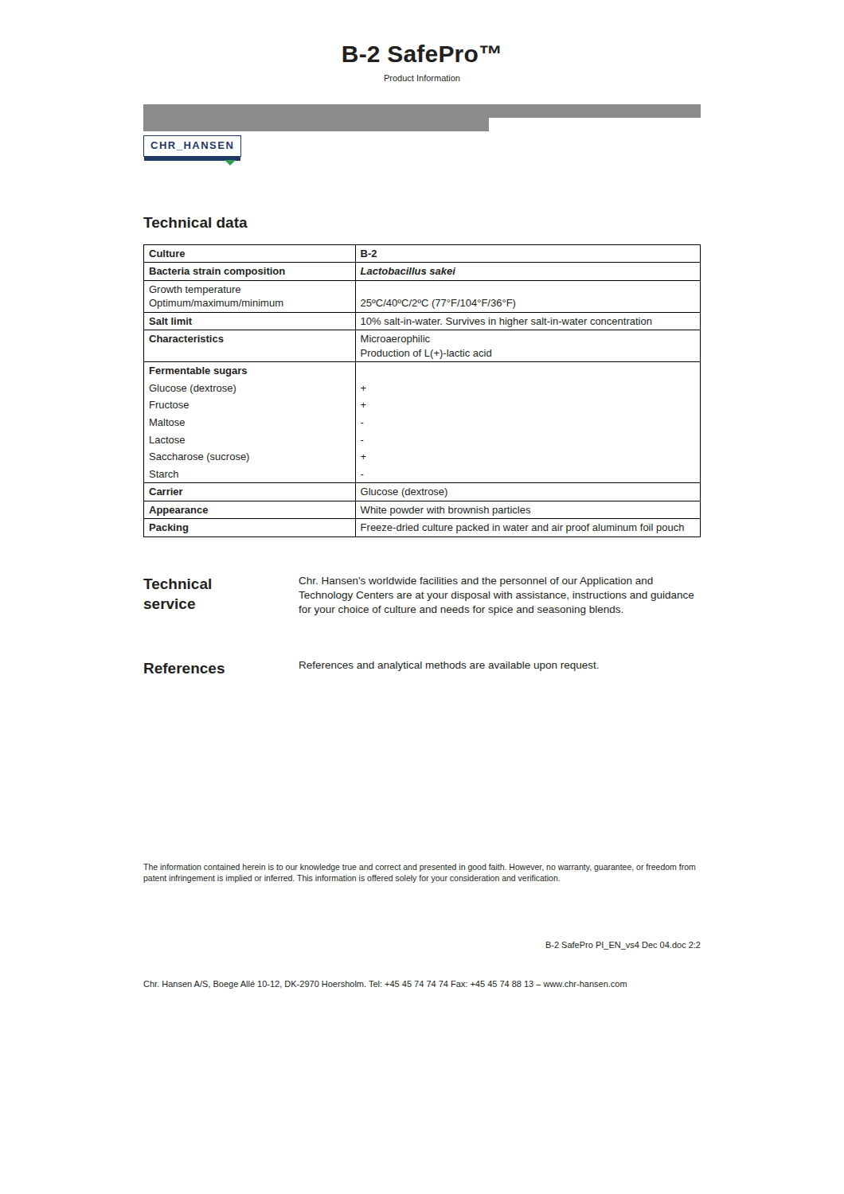B-2 SafePro™
Product Information
CHR_HANSEN
Technical data
| Culture | B-2 |
| Bacteria strain composition | Lactobacillus sakei |
| Growth temperature Optimum/maximum/minimum | 25ºC/40ºC/2ºC (77°F/104°F/36°F) |
| Salt limit | 10% salt-in-water. Survives in higher salt-in-water concentration |
| Characteristics | Microaerophilic Production of L(+)-lactic acid |
| Fermentable sugars | |
| Glucose (dextrose) | + |
| Fructose | + |
| Maltose | - |
| Lactose | - |
| Saccharose (sucrose) | + |
| Starch | - |
| Carrier | Glucose (dextrose) |
| Appearance | White powder with brownish particles |
| Packing | Freeze-dried culture packed in water and air proof aluminum foil pouch |
Technical
service
Chr. Hansen's worldwide facilities and the personnel of our Application and Technology Centers are at your disposal with assistance, instructions and guidance for your choice of culture and needs for spice and seasoning blends.
References
References and analytical methods are available upon request.
The information contained herein is to our knowledge true and correct and presented in good faith. However, no warranty, guarantee, or freedom from patent infringement is implied or inferred. This information is offered solely for your consideration and verification.
B-2 SafePro PI_EN_vs4 Dec 04.doc 2:2
Chr. Hansen A/S, Boege Allé 10-12, DK-2970 Hoersholm. Tel: +45 45 74 74 74 Fax: +45 45 74 88 13 – www.chr-hansen.com